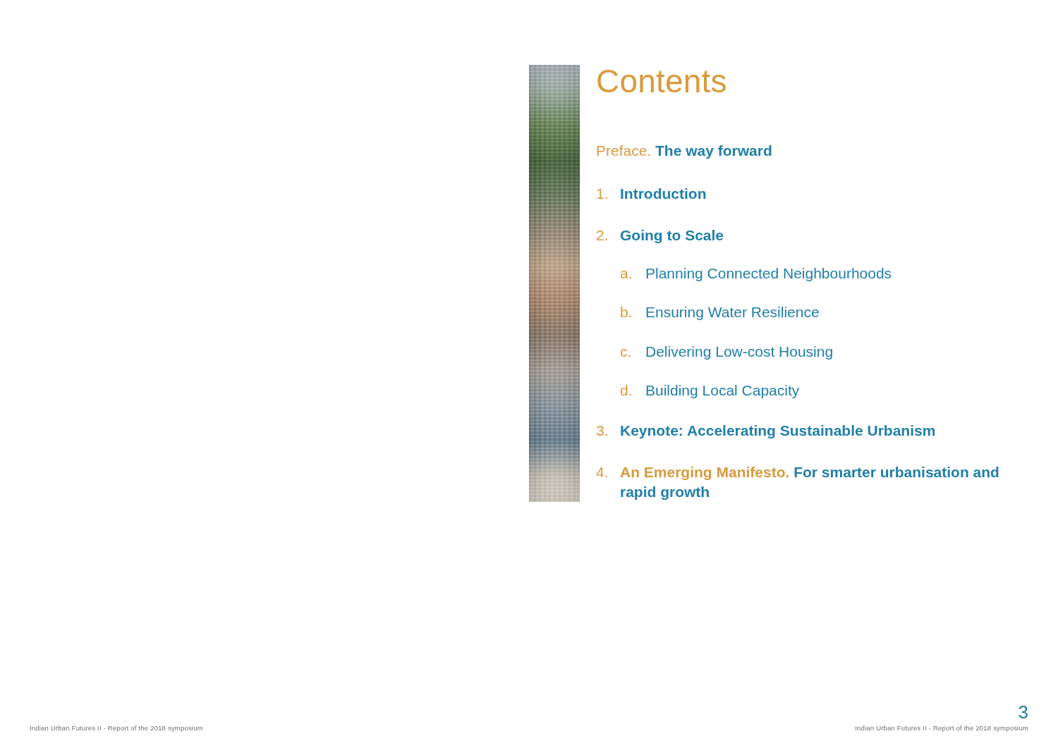Contents
Preface. The way forward
Introduction
Going to Scale
Planning Connected Neighbourhoods
Ensuring Water Resilience
Delivering Low-cost Housing
Building Local Capacity
Keynote: Accelerating Sustainable Urbanism
An Emerging Manifesto. For smarter urbanisation and rapid growth
3
Indian Urban Futures II - Report of the 2018 symposium
Indian Urban Futures II - Report of the 2018 symposium